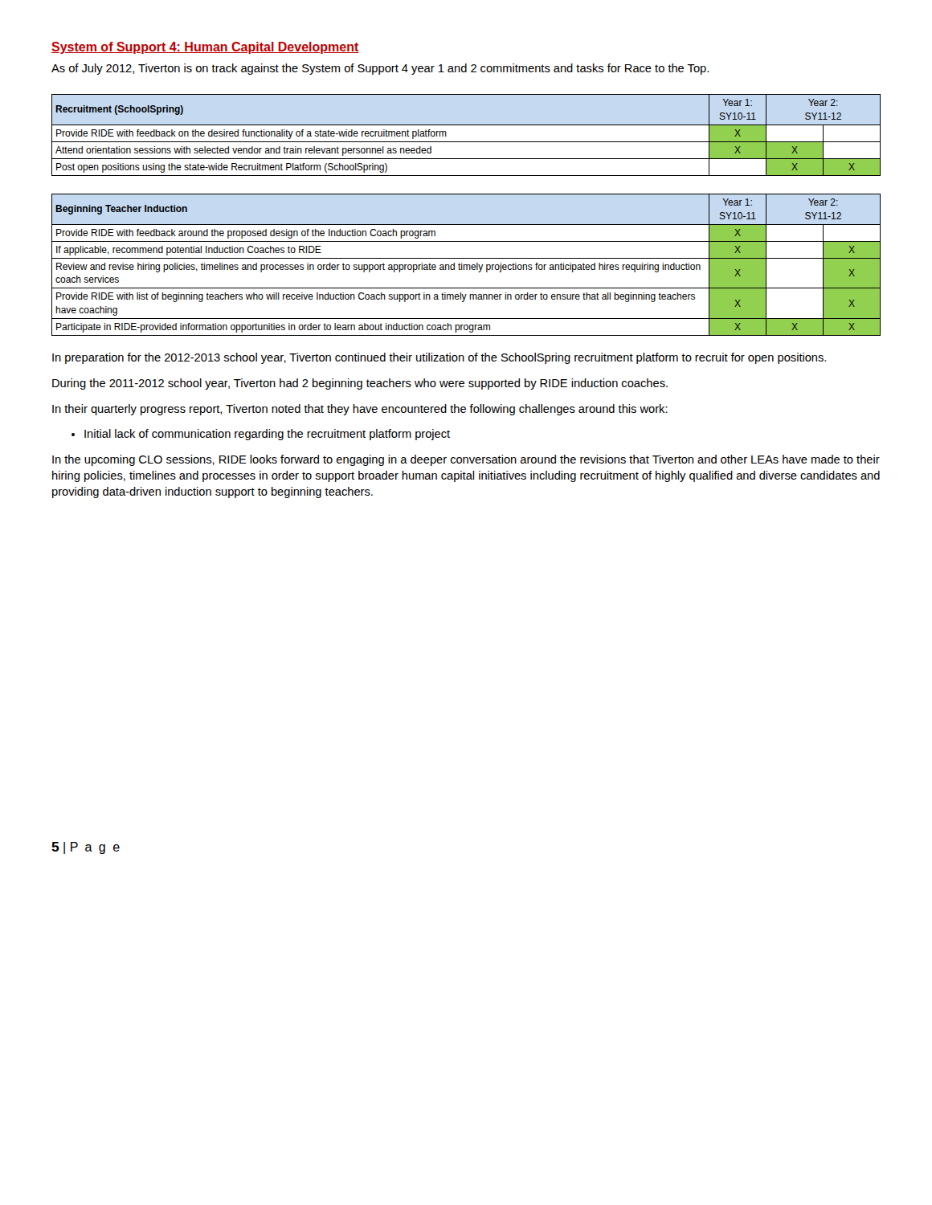System of Support 4: Human Capital Development
As of July 2012, Tiverton is on track against the System of Support 4 year 1 and 2 commitments and tasks for Race to the Top.
| Recruitment (SchoolSpring) | Year 1: SY10-11 | Year 2: SY11-12 |
| --- | --- | --- |
| Provide RIDE with feedback on the desired functionality of a state-wide recruitment platform | X | | |
| Attend orientation sessions with selected vendor and train relevant personnel as needed | X | X | |
| Post open positions using the state-wide Recruitment Platform (SchoolSpring) | | X | X |
| Beginning Teacher Induction | Year 1: SY10-11 | Year 2: SY11-12 |
| --- | --- | --- |
| Provide RIDE with feedback around the proposed design of the Induction Coach program | X | | |
| If applicable, recommend potential Induction Coaches to RIDE | X | | X |
| Review and revise hiring policies, timelines and processes in order to support appropriate and timely projections for anticipated hires requiring induction coach services | X | | X |
| Provide RIDE with list of beginning teachers who will receive Induction Coach support in a timely manner in order to ensure that all beginning teachers have coaching | X | | X |
| Participate in RIDE-provided information opportunities in order to learn about induction coach program | X | X | X |
In preparation for the 2012-2013 school year, Tiverton continued their utilization of the SchoolSpring recruitment platform to recruit for open positions.
During the 2011-2012 school year, Tiverton had 2 beginning teachers who were supported by RIDE induction coaches.
In their quarterly progress report, Tiverton noted that they have encountered the following challenges around this work:
Initial lack of communication regarding the recruitment platform project
In the upcoming CLO sessions, RIDE looks forward to engaging in a deeper conversation around the revisions that Tiverton and other LEAs have made to their hiring policies, timelines and processes in order to support broader human capital initiatives including recruitment of highly qualified and diverse candidates and providing data-driven induction support to beginning teachers.
5 | P a g e